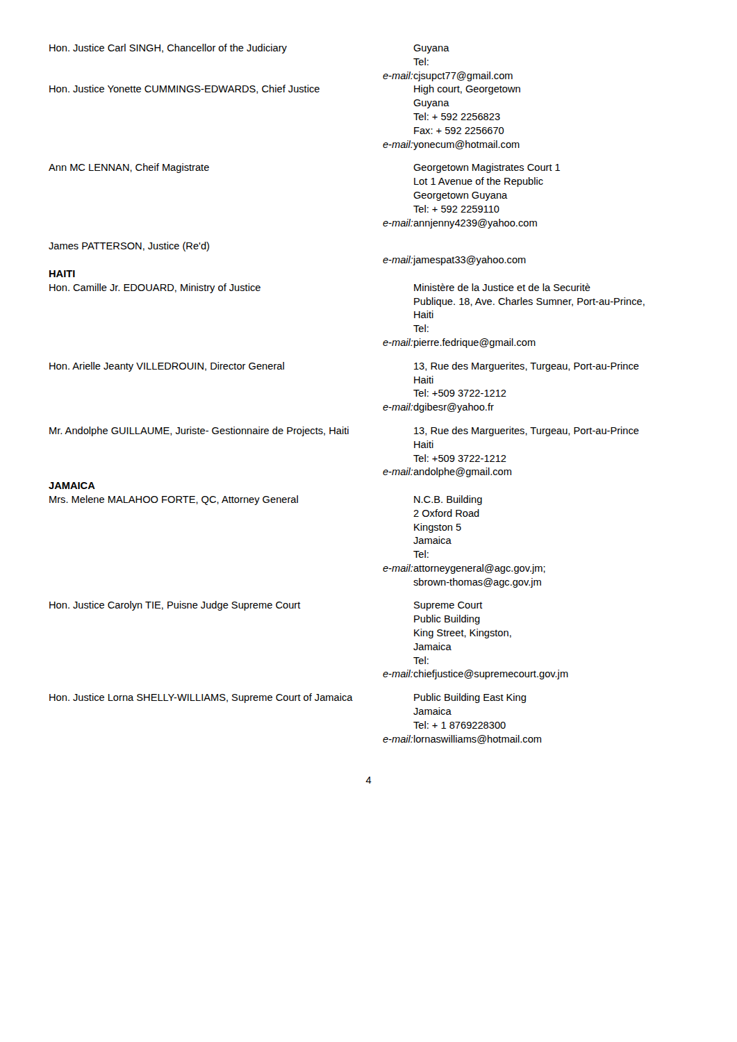| Hon. Justice Carl SINGH, Chancellor of the Judiciary | | Guyana Tel: |
| | e-mail: | cjsupct77@gmail.com |
| Hon. Justice Yonette CUMMINGS-EDWARDS, Chief Justice | | High court, Georgetown Guyana Tel: + 592 2256823 Fax: + 592 2256670 |
| | e-mail: | yonecum@hotmail.com |
| Ann MC LENNAN, Cheif Magistrate | | Georgetown Magistrates Court 1 Lot 1 Avenue of the Republic Georgetown Guyana Tel: + 592 2259110 |
| | e-mail: | annjenny4239@yahoo.com |
| James PATTERSON, Justice (Re'd) | | |
| | e-mail: | jamespat33@yahoo.com |
| HAITI |
| Hon. Camille Jr. EDOUARD, Ministry of Justice | | Ministère de la Justice et de la Securitè Publique. 18, Ave. Charles Sumner, Port-au-Prince, Haiti Tel: |
| | e-mail: | pierre.fedrique@gmail.com |
| Hon. Arielle Jeanty VILLEDROUIN, Director General | | 13, Rue des Marguerites, Turgeau, Port-au-Prince Haiti Tel: +509 3722-1212 |
| | e-mail: | dgibesr@yahoo.fr |
| Mr. Andolphe GUILLAUME, Juriste- Gestionnaire de Projects, Haiti | | 13, Rue des Marguerites, Turgeau, Port-au-Prince Haiti Tel: +509 3722-1212 |
| | e-mail: | andolphe@gmail.com |
| JAMAICA |
| Mrs. Melene MALAHOO FORTE, QC, Attorney General | | N.C.B. Building 2 Oxford Road Kingston 5 Jamaica Tel: |
| | e-mail: | attorneygeneral@agc.gov.jm; sbrown-thomas@agc.gov.jm |
| Hon. Justice Carolyn TIE, Puisne Judge Supreme Court | | Supreme Court Public Building King Street, Kingston, Jamaica Tel: |
| | e-mail: | chiefjustice@supremecourt.gov.jm |
| Hon. Justice Lorna SHELLY-WILLIAMS, Supreme Court of Jamaica | | Public Building East King Jamaica Tel: + 1 8769228300 |
| | e-mail: | lornaswilliams@hotmail.com |
4